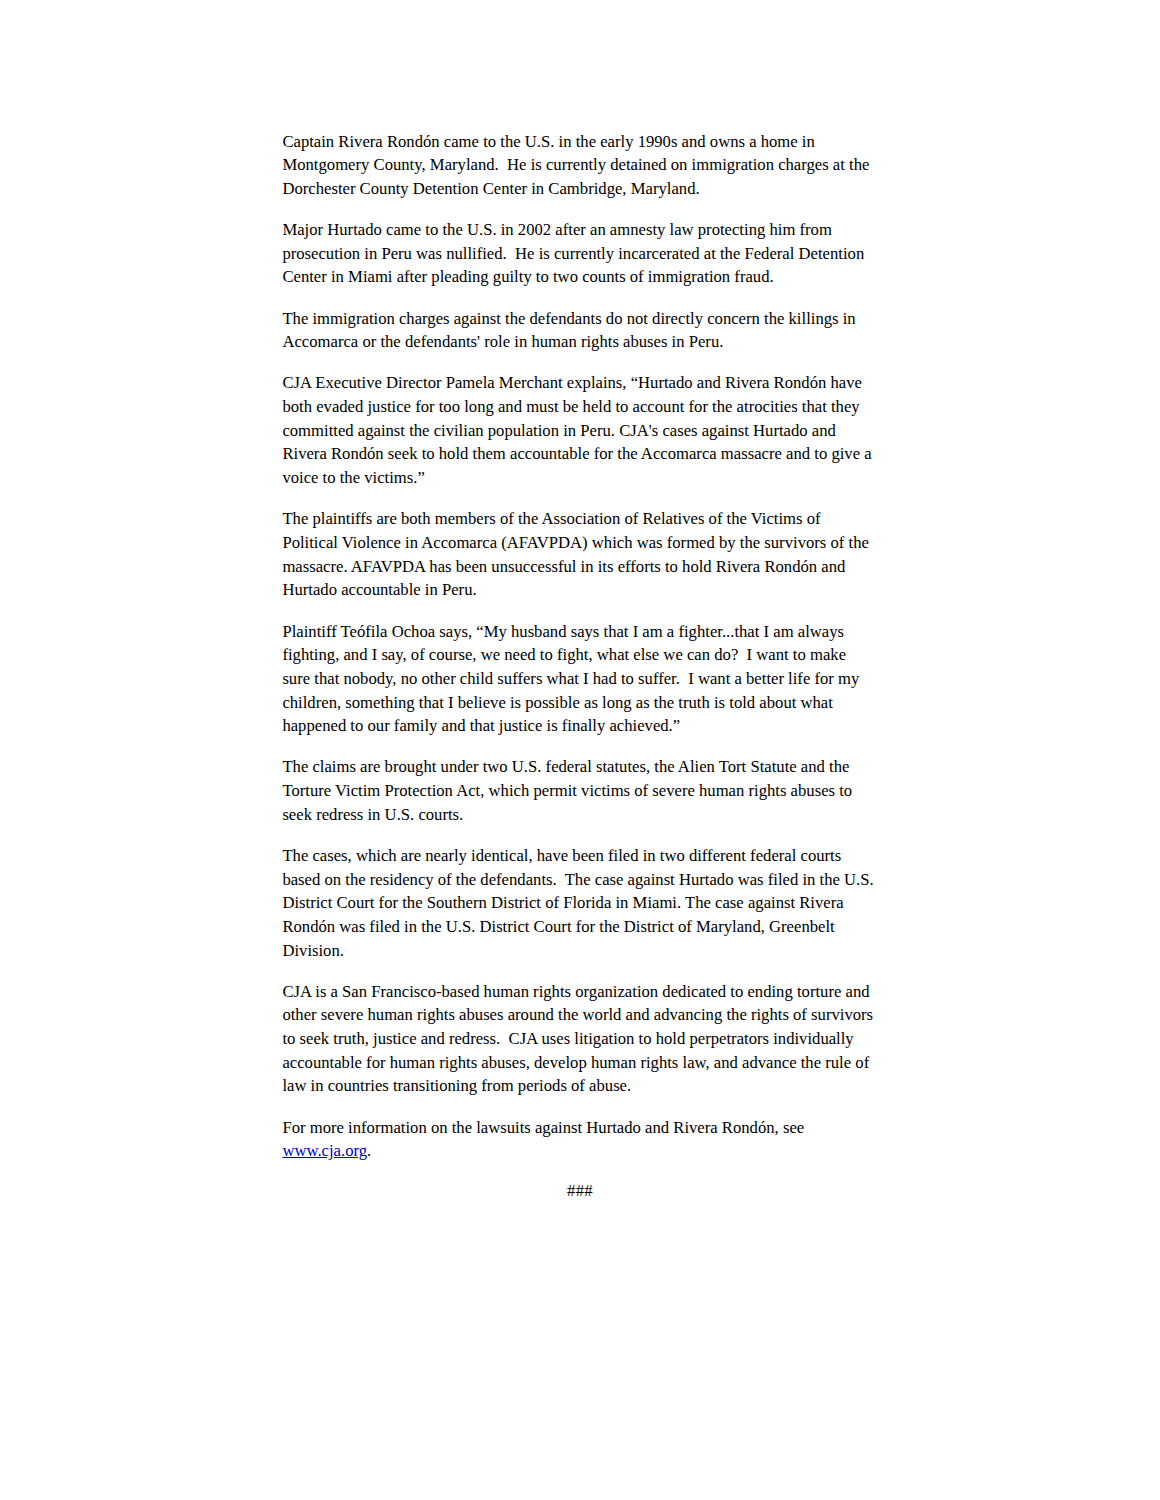Captain Rivera Rondón came to the U.S. in the early 1990s and owns a home in Montgomery County, Maryland. He is currently detained on immigration charges at the Dorchester County Detention Center in Cambridge, Maryland.
Major Hurtado came to the U.S. in 2002 after an amnesty law protecting him from prosecution in Peru was nullified. He is currently incarcerated at the Federal Detention Center in Miami after pleading guilty to two counts of immigration fraud.
The immigration charges against the defendants do not directly concern the killings in Accomarca or the defendants' role in human rights abuses in Peru.
CJA Executive Director Pamela Merchant explains, “Hurtado and Rivera Rondón have both evaded justice for too long and must be held to account for the atrocities that they committed against the civilian population in Peru. CJA's cases against Hurtado and Rivera Rondón seek to hold them accountable for the Accomarca massacre and to give a voice to the victims.”
The plaintiffs are both members of the Association of Relatives of the Victims of Political Violence in Accomarca (AFAVPDA) which was formed by the survivors of the massacre. AFAVPDA has been unsuccessful in its efforts to hold Rivera Rondón and Hurtado accountable in Peru.
Plaintiff Teófila Ochoa says, “My husband says that I am a fighter...that I am always fighting, and I say, of course, we need to fight, what else we can do? I want to make sure that nobody, no other child suffers what I had to suffer. I want a better life for my children, something that I believe is possible as long as the truth is told about what happened to our family and that justice is finally achieved.”
The claims are brought under two U.S. federal statutes, the Alien Tort Statute and the Torture Victim Protection Act, which permit victims of severe human rights abuses to seek redress in U.S. courts.
The cases, which are nearly identical, have been filed in two different federal courts based on the residency of the defendants. The case against Hurtado was filed in the U.S. District Court for the Southern District of Florida in Miami. The case against Rivera Rondón was filed in the U.S. District Court for the District of Maryland, Greenbelt Division.
CJA is a San Francisco-based human rights organization dedicated to ending torture and other severe human rights abuses around the world and advancing the rights of survivors to seek truth, justice and redress. CJA uses litigation to hold perpetrators individually accountable for human rights abuses, develop human rights law, and advance the rule of law in countries transitioning from periods of abuse.
For more information on the lawsuits against Hurtado and Rivera Rondón, see www.cja.org.
###